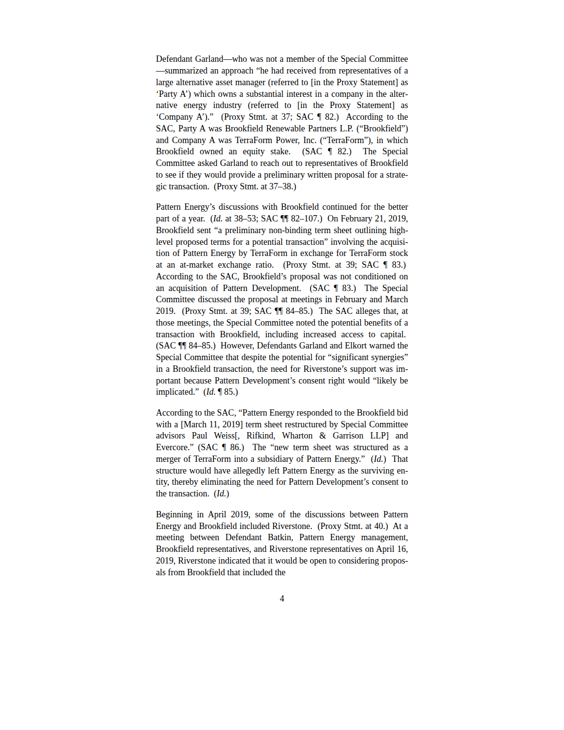Defendant Garland—who was not a member of the Special Committee—summarized an approach “he had received from representatives of a large alternative asset manager (referred to [in the Proxy Statement] as ‘Party A’) which owns a substantial interest in a company in the alternative energy industry (referred to [in the Proxy Statement] as ‘Company A’).” (Proxy Stmt. at 37; SAC ¶ 82.) According to the SAC, Party A was Brookfield Renewable Partners L.P. (“Brookfield”) and Company A was TerraForm Power, Inc. (“TerraForm”), in which Brookfield owned an equity stake. (SAC ¶ 82.) The Special Committee asked Garland to reach out to representatives of Brookfield to see if they would provide a preliminary written proposal for a strategic transaction. (Proxy Stmt. at 37–38.)
Pattern Energy’s discussions with Brookfield continued for the better part of a year. (Id. at 38–53; SAC ¶¶ 82–107.) On February 21, 2019, Brookfield sent “a preliminary non-binding term sheet outlining high-level proposed terms for a potential transaction” involving the acquisition of Pattern Energy by TerraForm in exchange for TerraForm stock at an at-market exchange ratio. (Proxy Stmt. at 39; SAC ¶ 83.) According to the SAC, Brookfield’s proposal was not conditioned on an acquisition of Pattern Development. (SAC ¶ 83.) The Special Committee discussed the proposal at meetings in February and March 2019. (Proxy Stmt. at 39; SAC ¶¶ 84–85.) The SAC alleges that, at those meetings, the Special Committee noted the potential benefits of a transaction with Brookfield, including increased access to capital. (SAC ¶¶ 84–85.) However, Defendants Garland and Elkort warned the Special Committee that despite the potential for “significant synergies” in a Brookfield transaction, the need for Riverstone’s support was important because Pattern Development’s consent right would “likely be implicated.” (Id. ¶ 85.)
According to the SAC, “Pattern Energy responded to the Brookfield bid with a [March 11, 2019] term sheet restructured by Special Committee advisors Paul Weiss[, Rifkind, Wharton & Garrison LLP] and Evercore.” (SAC ¶ 86.) The “new term sheet was structured as a merger of TerraForm into a subsidiary of Pattern Energy.” (Id.) That structure would have allegedly left Pattern Energy as the surviving entity, thereby eliminating the need for Pattern Development’s consent to the transaction. (Id.)
Beginning in April 2019, some of the discussions between Pattern Energy and Brookfield included Riverstone. (Proxy Stmt. at 40.) At a meeting between Defendant Batkin, Pattern Energy management, Brookfield representatives, and Riverstone representatives on April 16, 2019, Riverstone indicated that it would be open to considering proposals from Brookfield that included the
4